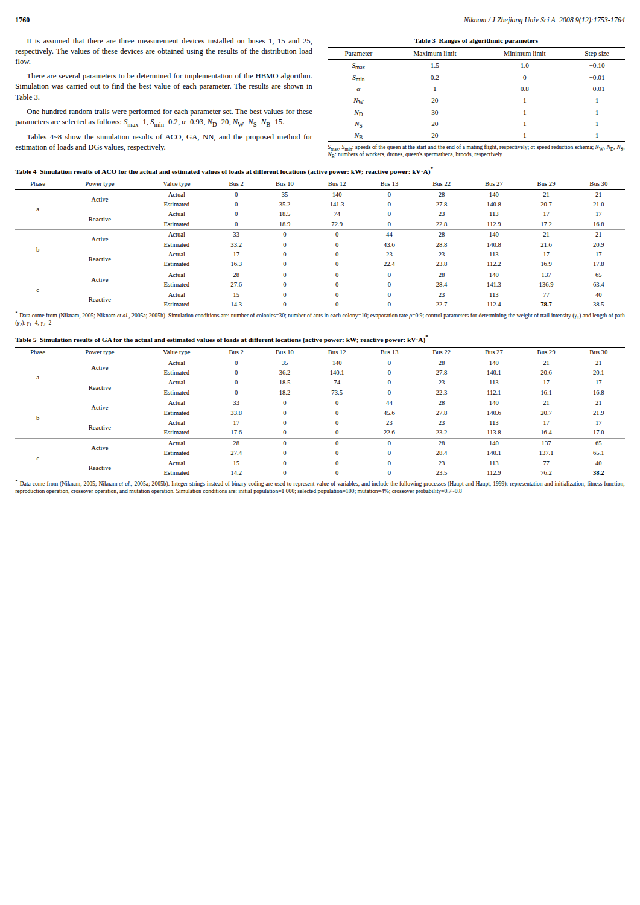1760 Niknam / J Zhejiang Univ Sci A 2008 9(12):1753-1764
It is assumed that there are three measurement devices installed on buses 1, 15 and 25, respectively. The values of these devices are obtained using the results of the distribution load flow.
There are several parameters to be determined for implementation of the HBMO algorithm. Simulation was carried out to find the best value of each parameter. The results are shown in Table 3.
One hundred random trails were performed for each parameter set. The best values for these parameters are selected as follows: Smax=1, Smin=0.2, α=0.93, ND=20, NW=NS=NB=15.
Tables 4~8 show the simulation results of ACO, GA, NN, and the proposed method for estimation of loads and DGs values, respectively.
Table 3 Ranges of algorithmic parameters
| Parameter | Maximum limit | Minimum limit | Step size |
| --- | --- | --- | --- |
| S max | 1.5 | 1.0 | −0.10 |
| S min | 0.2 | 0 | −0.01 |
| α | 1 | 0.8 | −0.01 |
| N W | 20 | 1 | 1 |
| N D | 30 | 1 | 1 |
| N S | 20 | 1 | 1 |
| N B | 20 | 1 | 1 |
Smax, Smin: speeds of the queen at the start and the end of a mating flight, respectively; α: speed reduction schema; NW, ND, NS, NB: numbers of workers, drones, queen's spermatheca, broods, respectively
Table 4 Simulation results of ACO for the actual and estimated values of loads at different locations (active power: kW; reactive power: kV·A) *
| Phase | Power type | Value type | Bus 2 | Bus 10 | Bus 12 | Bus 13 | Bus 22 | Bus 27 | Bus 29 | Bus 30 |
| --- | --- | --- | --- | --- | --- | --- | --- | --- | --- | --- |
| a | Active | Actual | 0 | 35 | 140 | 0 | 28 | 140 | 21 | 21 |
| Estimated | 0 | 35.2 | 141.3 | 0 | 27.8 | 140.8 | 20.7 | 21.0 |
| Reactive | Actual | 0 | 18.5 | 74 | 0 | 23 | 113 | 17 | 17 |
| Estimated | 0 | 18.9 | 72.9 | 0 | 22.8 | 112.9 | 17.2 | 16.8 |
| b | Active | Actual | 33 | 0 | 0 | 44 | 28 | 140 | 21 | 21 |
| Estimated | 33.2 | 0 | 0 | 43.6 | 28.8 | 140.8 | 21.6 | 20.9 |
| Reactive | Actual | 17 | 0 | 0 | 23 | 23 | 113 | 17 | 17 |
| Estimated | 16.3 | 0 | 0 | 22.4 | 23.8 | 112.2 | 16.9 | 17.8 |
| c | Active | Actual | 28 | 0 | 0 | 0 | 28 | 140 | 137 | 65 |
| Estimated | 27.6 | 0 | 0 | 0 | 28.4 | 141.3 | 136.9 | 63.4 |
| Reactive | Actual | 15 | 0 | 0 | 0 | 23 | 113 | 77 | 40 |
| Estimated | 14.3 | 0 | 0 | 0 | 22.7 | 112.4 | 78.7 | 38.5 |
* Data come from (Niknam, 2005; Niknam et al., 2005a; 2005b). Simulation conditions are: number of colonies=30; number of ants in each colony=10; evaporation rate ρ=0.9; control parameters for determining the weight of trail intensity (γ1) and length of path (γ2): γ1=4, γ2=2
Table 5 Simulation results of GA for the actual and estimated values of loads at different locations (active power: kW; reactive power: kV·A) *
| Phase | Power type | Value type | Bus 2 | Bus 10 | Bus 12 | Bus 13 | Bus 22 | Bus 27 | Bus 29 | Bus 30 |
| --- | --- | --- | --- | --- | --- | --- | --- | --- | --- | --- |
| a | Active | Actual | 0 | 35 | 140 | 0 | 28 | 140 | 21 | 21 |
| Estimated | 0 | 36.2 | 140.1 | 0 | 27.8 | 140.1 | 20.6 | 20.1 |
| Reactive | Actual | 0 | 18.5 | 74 | 0 | 23 | 113 | 17 | 17 |
| Estimated | 0 | 18.2 | 73.5 | 0 | 22.3 | 112.1 | 16.1 | 16.8 |
| b | Active | Actual | 33 | 0 | 0 | 44 | 28 | 140 | 21 | 21 |
| Estimated | 33.8 | 0 | 0 | 45.6 | 27.8 | 140.6 | 20.7 | 21.9 |
| Reactive | Actual | 17 | 0 | 0 | 23 | 23 | 113 | 17 | 17 |
| Estimated | 17.6 | 0 | 0 | 22.6 | 23.2 | 113.8 | 16.4 | 17.0 |
| c | Active | Actual | 28 | 0 | 0 | 0 | 28 | 140 | 137 | 65 |
| Estimated | 27.4 | 0 | 0 | 0 | 28.4 | 140.1 | 137.1 | 65.1 |
| Reactive | Actual | 15 | 0 | 0 | 0 | 23 | 113 | 77 | 40 |
| Estimated | 14.2 | 0 | 0 | 0 | 23.5 | 112.9 | 76.2 | 38.2 |
* Data come from (Niknam, 2005; Niknam et al., 2005a; 2005b). Integer strings instead of binary coding are used to represent value of variables, and include the following processes (Haupt and Haupt, 1999): representation and initialization, fitness function, reproduction operation, crossover operation, and mutation operation. Simulation conditions are: initial population=1 000; selected population=100; mutation=4%; crossover probability=0.7~0.8